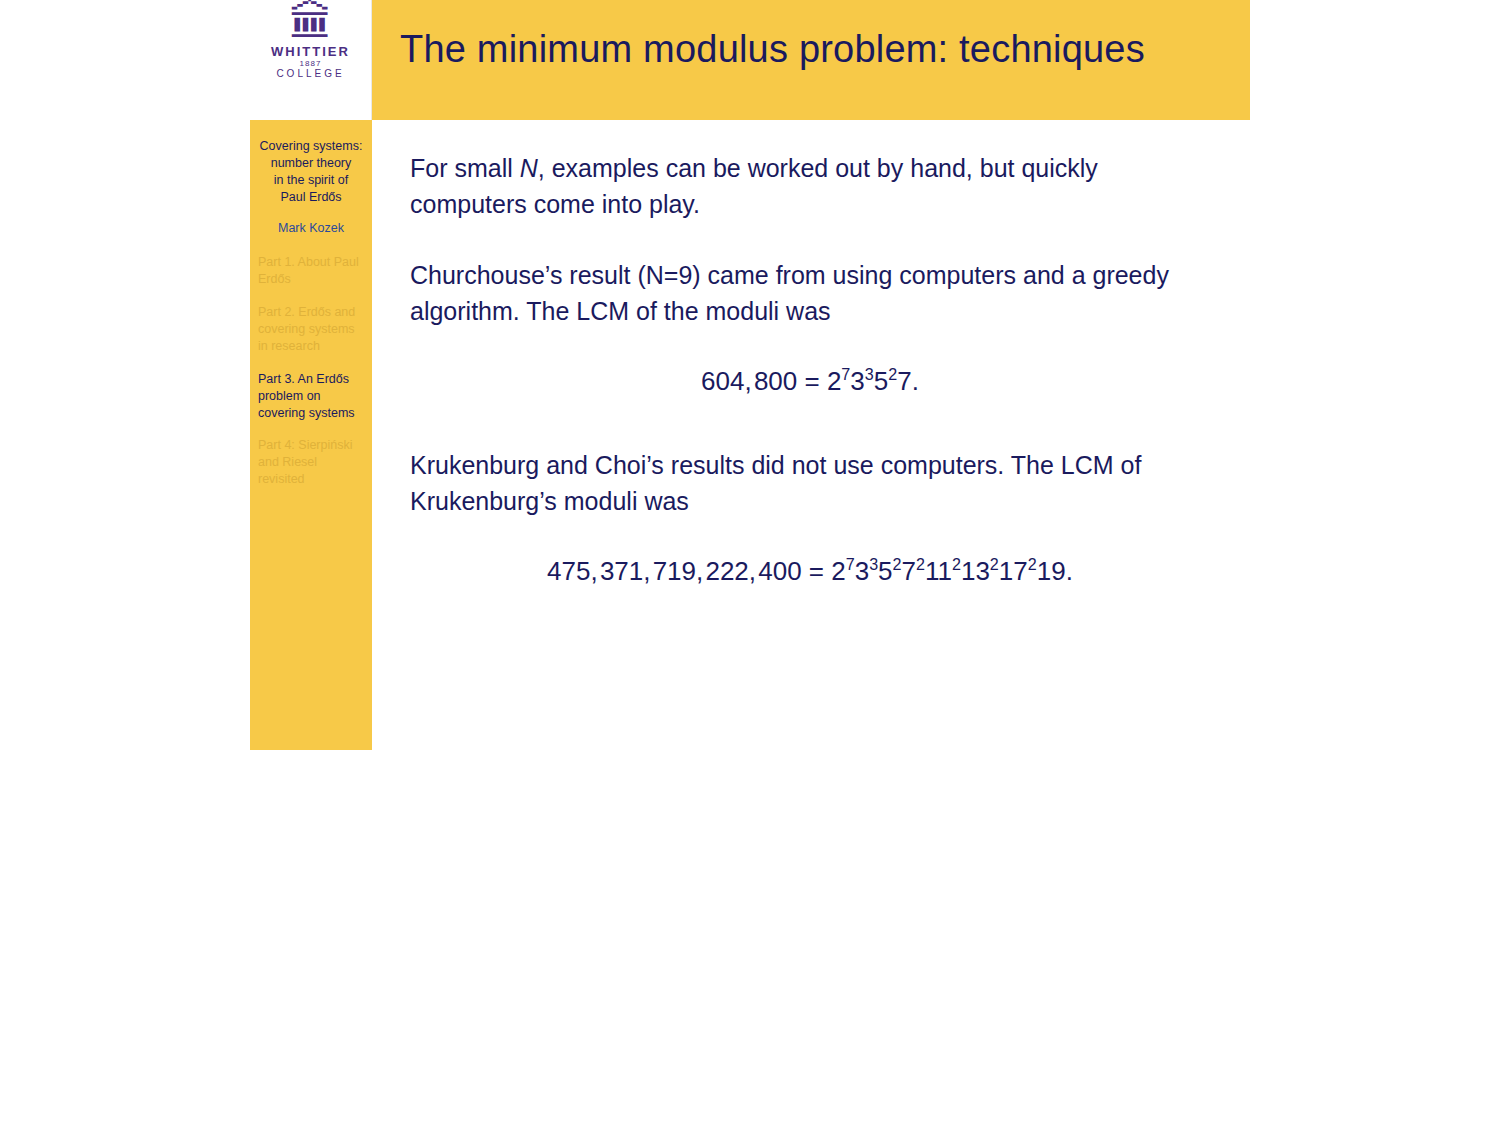The minimum modulus problem: techniques
🏛
WHITTIER
1887
COLLEGE
Covering systems:
number theory
in the spirit of
Paul Erdős
Mark Kozek
Part 1. About Paul Erdős
Part 2. Erdős and covering systems in research
Part 3. An Erdős problem on covering systems
Part 4: Sierpiński and Riesel revisited
For small N, examples can be worked out by hand, but quickly computers come into play.
Churchouse’s result (N=9) came from using computers and a greedy algorithm. The LCM of the moduli was
604, 800 = 2733527.
Krukenburg and Choi’s results did not use computers. The LCM of Krukenburg’s moduli was
475, 371, 719, 222, 400 = 2733527211213217219.